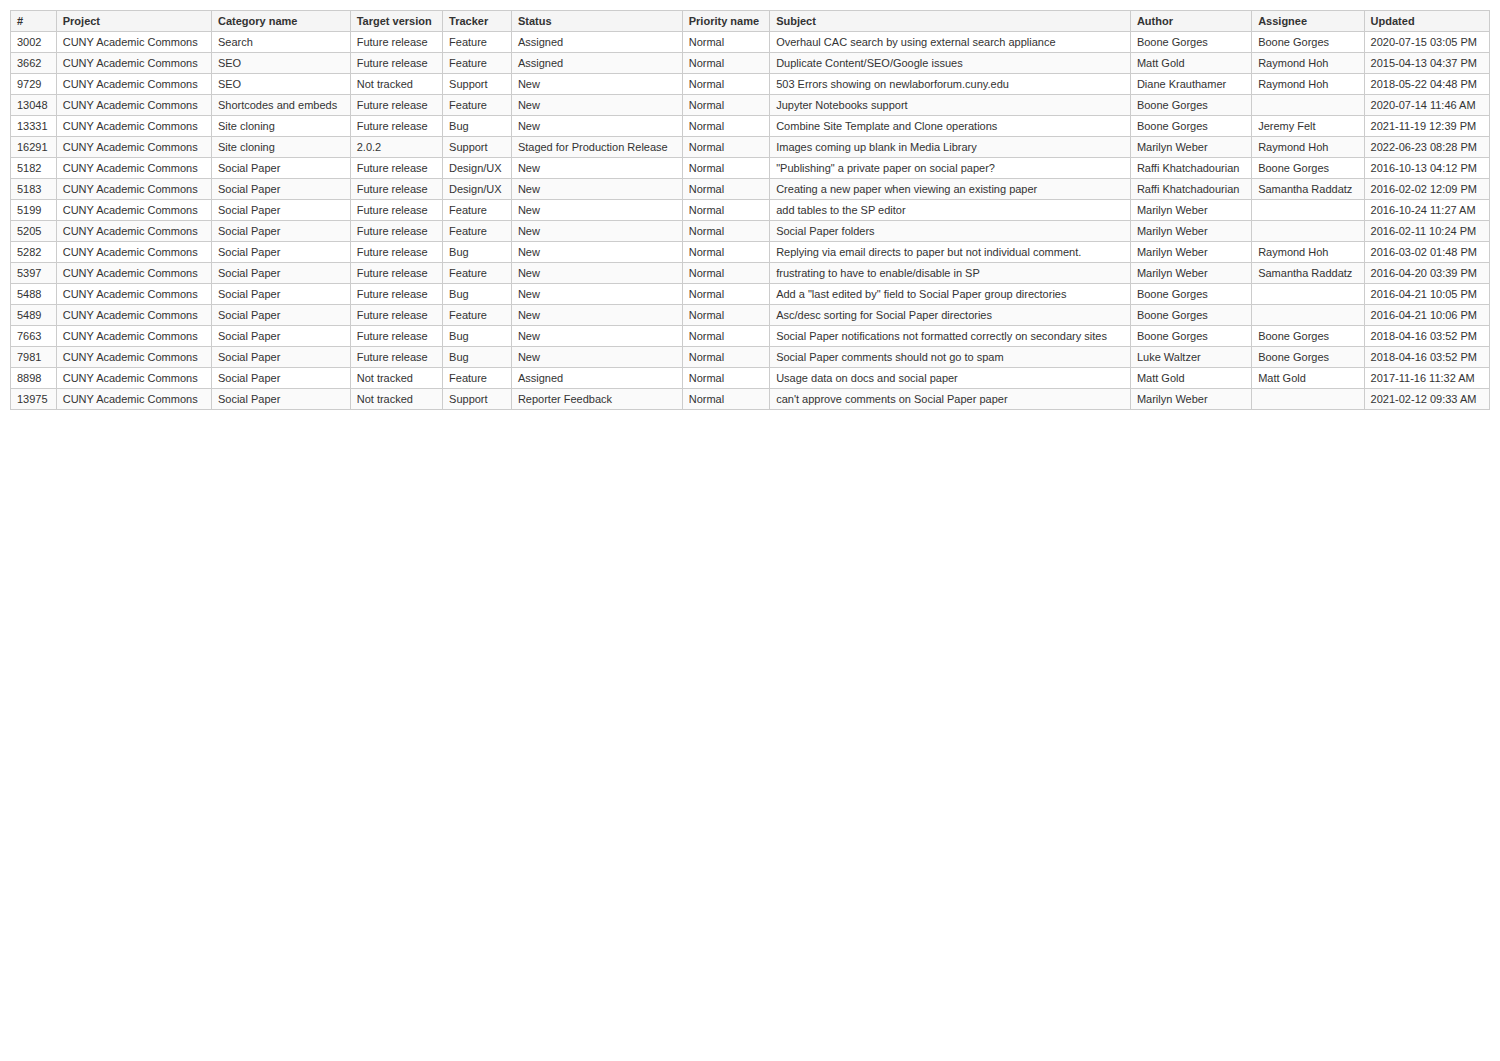| # | Project | Category name | Target version | Tracker | Status | Priority name | Subject | Author | Assignee | Updated |
| --- | --- | --- | --- | --- | --- | --- | --- | --- | --- | --- |
| 3002 | CUNY Academic Commons | Search | Future release | Feature | Assigned | Normal | Overhaul CAC search by using external search appliance | Boone Gorges | Boone Gorges | 2020-07-15 03:05 PM |
| 3662 | CUNY Academic Commons | SEO | Future release | Feature | Assigned | Normal | Duplicate Content/SEO/Google issues | Matt Gold | Raymond Hoh | 2015-04-13 04:37 PM |
| 9729 | CUNY Academic Commons | SEO | Not tracked | Support | New | Normal | 503 Errors showing on newlaborforum.cuny.edu | Diane Krauthamer | Raymond Hoh | 2018-05-22 04:48 PM |
| 13048 | CUNY Academic Commons | Shortcodes and embeds | Future release | Feature | New | Normal | Jupyter Notebooks support | Boone Gorges | | 2020-07-14 11:46 AM |
| 13331 | CUNY Academic Commons | Site cloning | Future release | Bug | New | Normal | Combine Site Template and Clone operations | Boone Gorges | Jeremy Felt | 2021-11-19 12:39 PM |
| 16291 | CUNY Academic Commons | Site cloning | 2.0.2 | Support | Staged for Production Release | Normal | Images coming up blank in Media Library | Marilyn Weber | Raymond Hoh | 2022-06-23 08:28 PM |
| 5182 | CUNY Academic Commons | Social Paper | Future release | Design/UX | New | Normal | "Publishing" a private paper on social paper? | Raffi Khatchadourian | Boone Gorges | 2016-10-13 04:12 PM |
| 5183 | CUNY Academic Commons | Social Paper | Future release | Design/UX | New | Normal | Creating a new paper when viewing an existing paper | Raffi Khatchadourian | Samantha Raddatz | 2016-02-02 12:09 PM |
| 5199 | CUNY Academic Commons | Social Paper | Future release | Feature | New | Normal | add tables to the SP editor | Marilyn Weber | | 2016-10-24 11:27 AM |
| 5205 | CUNY Academic Commons | Social Paper | Future release | Feature | New | Normal | Social Paper folders | Marilyn Weber | | 2016-02-11 10:24 PM |
| 5282 | CUNY Academic Commons | Social Paper | Future release | Bug | New | Normal | Replying via email directs to paper but not individual comment. | Marilyn Weber | Raymond Hoh | 2016-03-02 01:48 PM |
| 5397 | CUNY Academic Commons | Social Paper | Future release | Feature | New | Normal | frustrating to have to enable/disable in SP | Marilyn Weber | Samantha Raddatz | 2016-04-20 03:39 PM |
| 5488 | CUNY Academic Commons | Social Paper | Future release | Bug | New | Normal | Add a "last edited by" field to Social Paper group directories | Boone Gorges | | 2016-04-21 10:05 PM |
| 5489 | CUNY Academic Commons | Social Paper | Future release | Feature | New | Normal | Asc/desc sorting for Social Paper directories | Boone Gorges | | 2016-04-21 10:06 PM |
| 7663 | CUNY Academic Commons | Social Paper | Future release | Bug | New | Normal | Social Paper notifications not formatted correctly on secondary sites | Boone Gorges | Boone Gorges | 2018-04-16 03:52 PM |
| 7981 | CUNY Academic Commons | Social Paper | Future release | Bug | New | Normal | Social Paper comments should not go to spam | Luke Waltzer | Boone Gorges | 2018-04-16 03:52 PM |
| 8898 | CUNY Academic Commons | Social Paper | Not tracked | Feature | Assigned | Normal | Usage data on docs and social paper | Matt Gold | Matt Gold | 2017-11-16 11:32 AM |
| 13975 | CUNY Academic Commons | Social Paper | Not tracked | Support | Reporter Feedback | Normal | can't approve comments on Social Paper paper | Marilyn Weber | | 2021-02-12 09:33 AM |